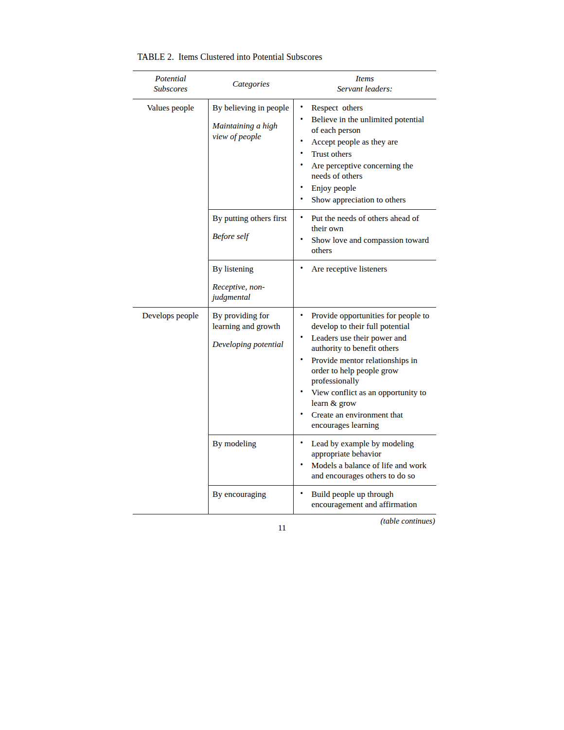TABLE 2. Items Clustered into Potential Subscores
| Potential Subscores | Categories | Items Servant leaders: |
| --- | --- | --- |
| Values people | By believing in people Maintaining a high view of people | Respect others Believe in the unlimited potential of each person Accept people as they are Trust others Are perceptive concerning the needs of others Enjoy people Show appreciation to others |
| By putting others first Before self | Put the needs of others ahead of their own Show love and compassion toward others |
| By listening Receptive, non-judgmental | Are receptive listeners |
| Develops people | By providing for learning and growth Developing potential | Provide opportunities for people to develop to their full potential Leaders use their power and authority to benefit others Provide mentor relationships in order to help people grow professionally View conflict as an opportunity to learn & grow Create an environment that encourages learning |
| By modeling | Lead by example by modeling appropriate behavior Models a balance of life and work and encourages others to do so |
| By encouraging | Build people up through encouragement and affirmation |
(table continues)
11